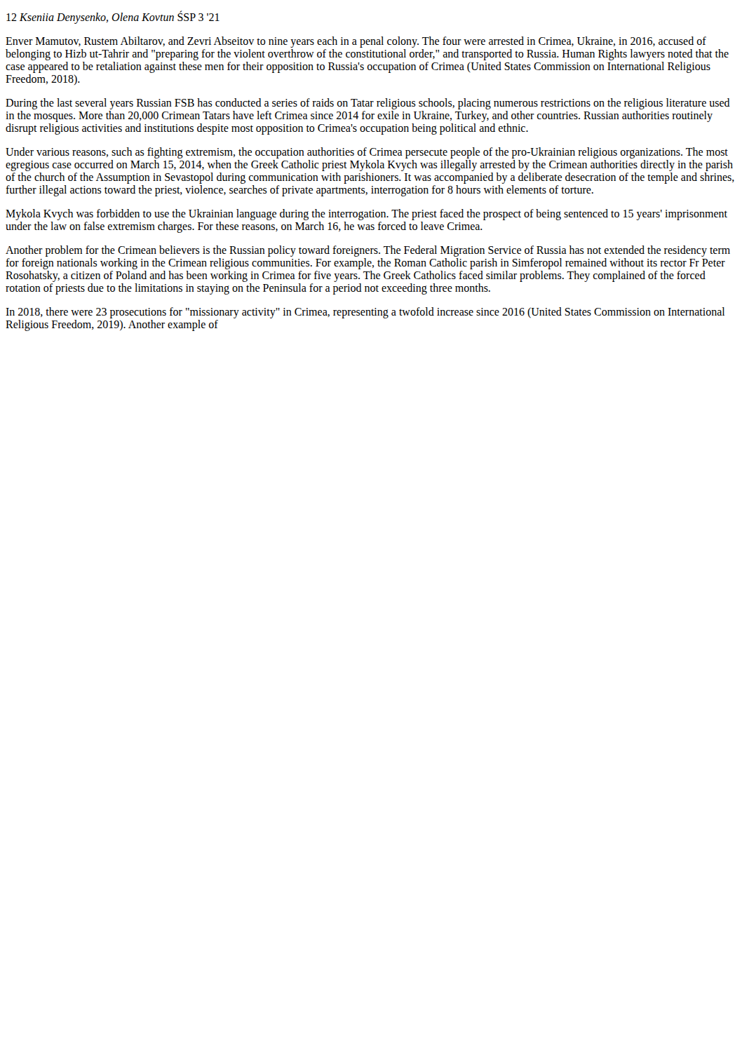12 Kseniia Denysenko, Olena Kovtun ŚSP 3 '21
Enver Mamutov, Rustem Abiltarov, and Zevri Abseitov to nine years each in a penal colony. The four were arrested in Crimea, Ukraine, in 2016, accused of belonging to Hizb ut-Tahrir and "preparing for the violent overthrow of the constitutional order," and transported to Russia. Human Rights lawyers noted that the case appeared to be retaliation against these men for their opposition to Russia's occupation of Crimea (United States Commission on International Religious Freedom, 2018).
During the last several years Russian FSB has conducted a series of raids on Tatar religious schools, placing numerous restrictions on the religious literature used in the mosques. More than 20,000 Crimean Tatars have left Crimea since 2014 for exile in Ukraine, Turkey, and other countries. Russian authorities routinely disrupt religious activities and institutions despite most opposition to Crimea's occupation being political and ethnic.
Under various reasons, such as fighting extremism, the occupation authorities of Crimea persecute people of the pro-Ukrainian religious organizations. The most egregious case occurred on March 15, 2014, when the Greek Catholic priest Mykola Kvych was illegally arrested by the Crimean authorities directly in the parish of the church of the Assumption in Sevastopol during communication with parishioners. It was accompanied by a deliberate desecration of the temple and shrines, further illegal actions toward the priest, violence, searches of private apartments, interrogation for 8 hours with elements of torture.
Mykola Kvych was forbidden to use the Ukrainian language during the interrogation. The priest faced the prospect of being sentenced to 15 years' imprisonment under the law on false extremism charges. For these reasons, on March 16, he was forced to leave Crimea.
Another problem for the Crimean believers is the Russian policy toward foreigners. The Federal Migration Service of Russia has not extended the residency term for foreign nationals working in the Crimean religious communities. For example, the Roman Catholic parish in Simferopol remained without its rector Fr Peter Rosohatsky, a citizen of Poland and has been working in Crimea for five years. The Greek Catholics faced similar problems. They complained of the forced rotation of priests due to the limitations in staying on the Peninsula for a period not exceeding three months.
In 2018, there were 23 prosecutions for "missionary activity" in Crimea, representing a twofold increase since 2016 (United States Commission on International Religious Freedom, 2019). Another example of